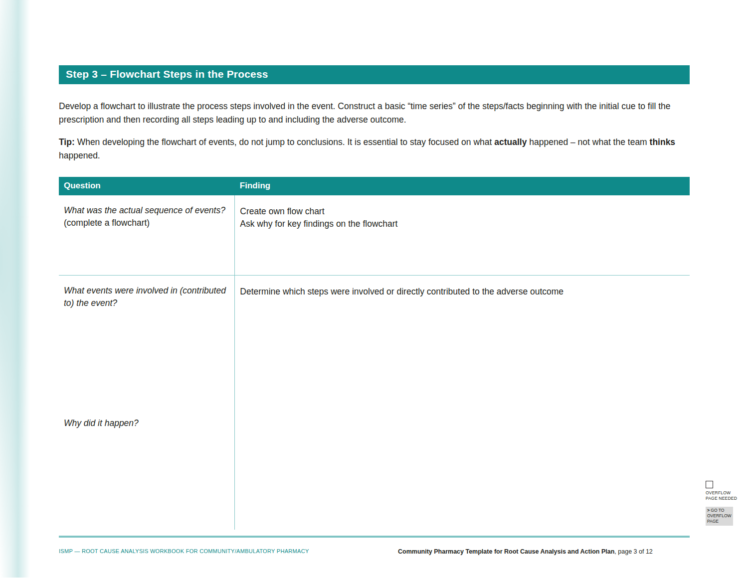Step 3 – Flowchart Steps in the Process
Develop a flowchart to illustrate the process steps involved in the event. Construct a basic “time series” of the steps/facts beginning with the initial cue to fill the prescription and then recording all steps leading up to and including the adverse outcome.
Tip: When developing the flowchart of events, do not jump to conclusions. It is essential to stay focused on what actually happened – not what the team thinks happened.
| Question | Finding |
| --- | --- |
| What was the actual sequence of events? (complete a flowchart) | Create own flow chart Ask why for key findings on the flowchart |
| What events were involved in (contributed to) the event? Why did it happen? | Determine which steps were involved or directly contributed to the adverse outcome |
ISMP — ROOT CAUSE ANALYSIS WORKBOOK FOR COMMUNITY/AMBULATORY PHARMACY
Community Pharmacy Template for Root Cause Analysis and Action Plan, page 3 of 12
OVERFLOW
PAGE NEEDED
> GO TO
OVERFLOW
PAGE